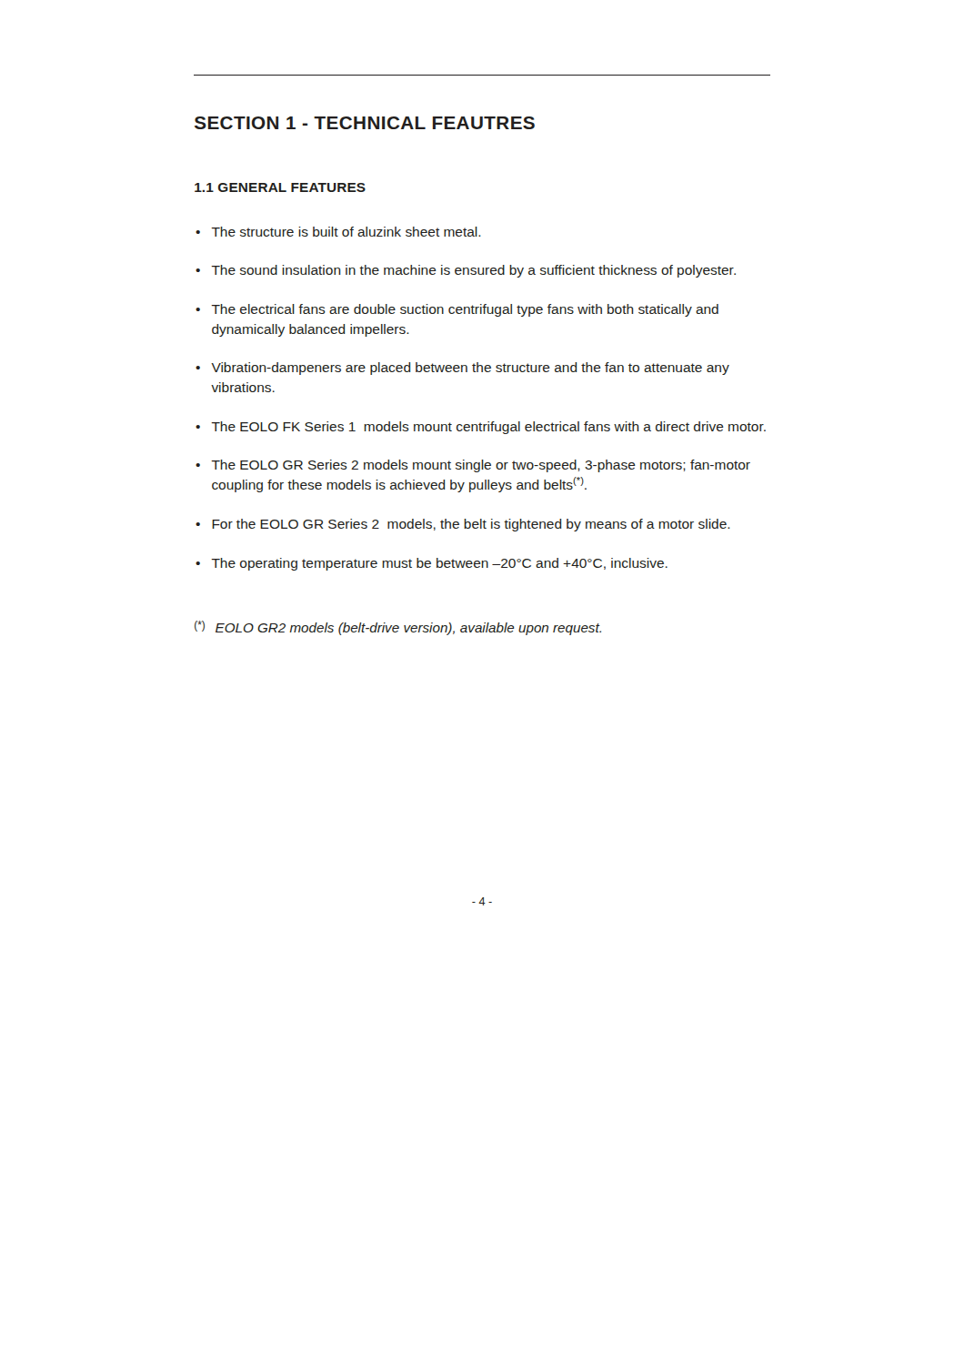SECTION 1 - TECHNICAL FEAUTRES
1.1 GENERAL FEATURES
The structure is built of aluzink sheet metal.
The sound insulation in the machine is ensured by a sufficient thickness of polyester.
The electrical fans are double suction centrifugal type fans with both statically and dynamically balanced impellers.
Vibration-dampeners are placed between the structure and the fan to attenuate any vibrations.
The EOLO FK Series 1 models mount centrifugal electrical fans with a direct drive motor.
The EOLO GR Series 2 models mount single or two-speed, 3-phase motors; fan-motor coupling for these models is achieved by pulleys and belts(*).
For the EOLO GR Series 2 models, the belt is tightened by means of a motor slide.
The operating temperature must be between –20°C and +40°C, inclusive.
(*) EOLO GR2 models (belt-drive version), available upon request.
- 4 -